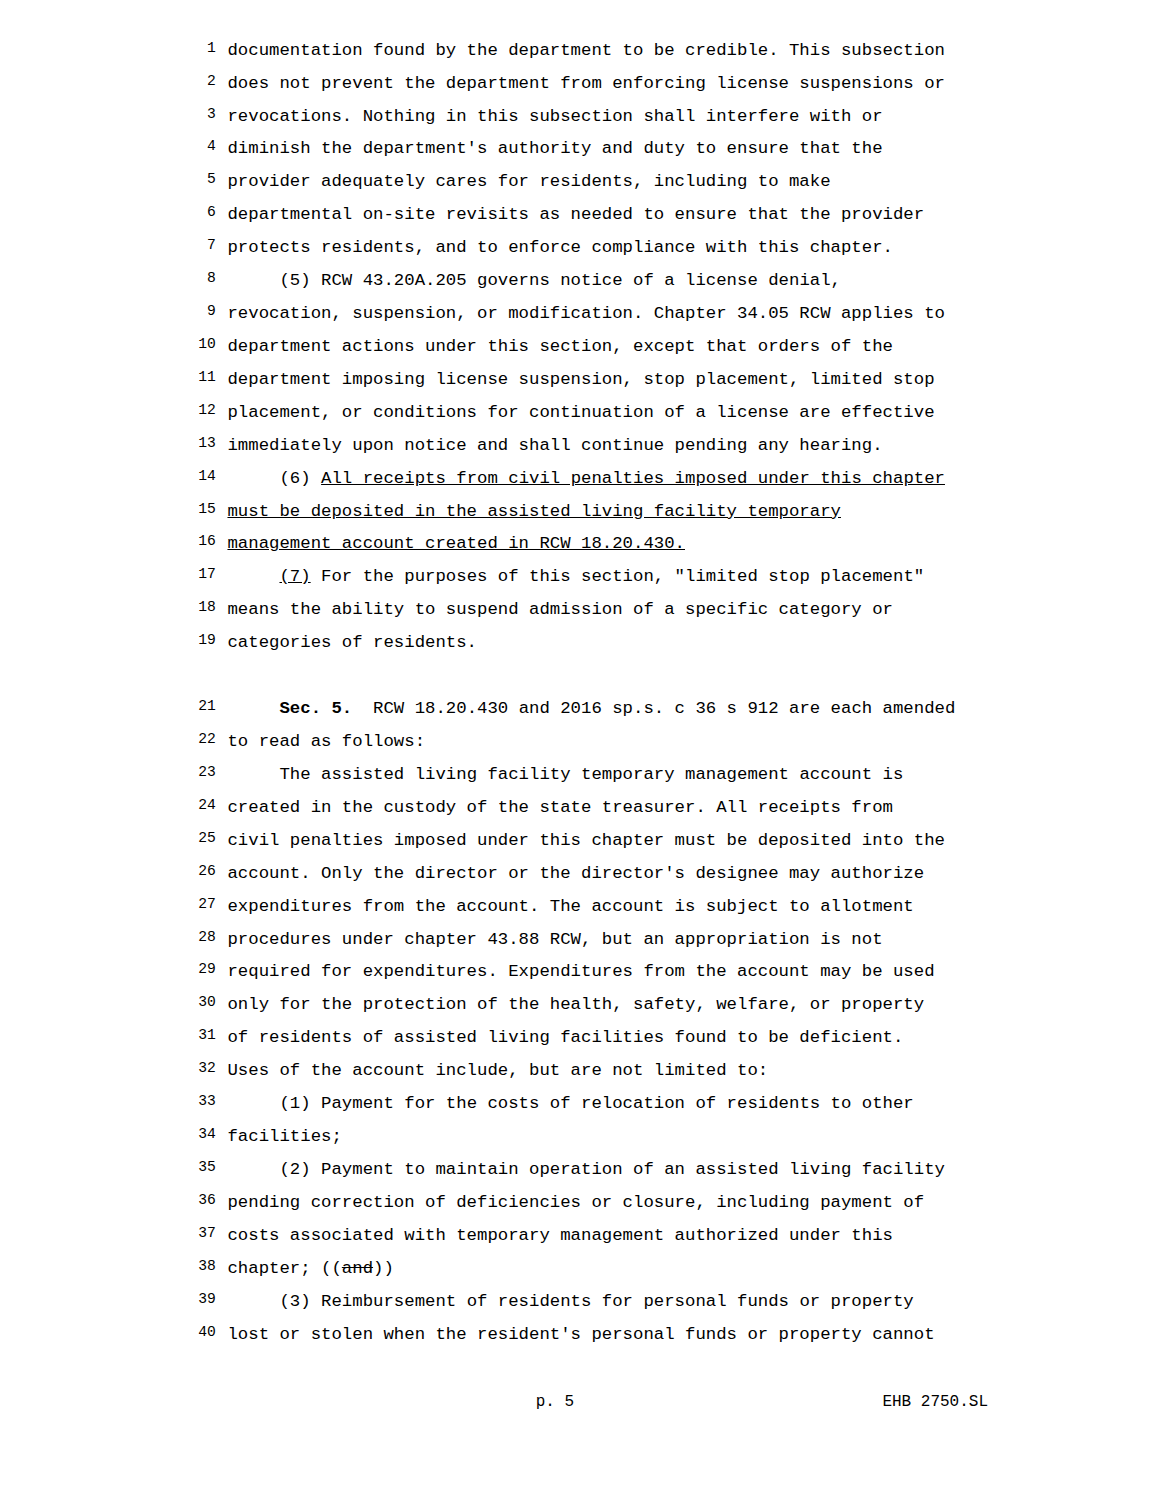documentation found by the department to be credible. This subsection
does not prevent the department from enforcing license suspensions or
revocations. Nothing in this subsection shall interfere with or
diminish the department's authority and duty to ensure that the
provider adequately cares for residents, including to make
departmental on-site revisits as needed to ensure that the provider
protects residents, and to enforce compliance with this chapter.
(5) RCW 43.20A.205 governs notice of a license denial,
revocation, suspension, or modification. Chapter 34.05 RCW applies to
department actions under this section, except that orders of the
department imposing license suspension, stop placement, limited stop
placement, or conditions for continuation of a license are effective
immediately upon notice and shall continue pending any hearing.
(6) All receipts from civil penalties imposed under this chapter
must be deposited in the assisted living facility temporary
management account created in RCW 18.20.430.
(7) For the purposes of this section, "limited stop placement"
means the ability to suspend admission of a specific category or
categories of residents.
Sec. 5. RCW 18.20.430 and 2016 sp.s. c 36 s 912 are each amended
to read as follows:
The assisted living facility temporary management account is
created in the custody of the state treasurer. All receipts from
civil penalties imposed under this chapter must be deposited into the
account. Only the director or the director's designee may authorize
expenditures from the account. The account is subject to allotment
procedures under chapter 43.88 RCW, but an appropriation is not
required for expenditures. Expenditures from the account may be used
only for the protection of the health, safety, welfare, or property
of residents of assisted living facilities found to be deficient.
Uses of the account include, but are not limited to:
(1) Payment for the costs of relocation of residents to other
facilities;
(2) Payment to maintain operation of an assisted living facility
pending correction of deficiencies or closure, including payment of
costs associated with temporary management authorized under this
chapter; ((and))
(3) Reimbursement of residents for personal funds or property
lost or stolen when the resident's personal funds or property cannot
p. 5
EHB 2750.SL